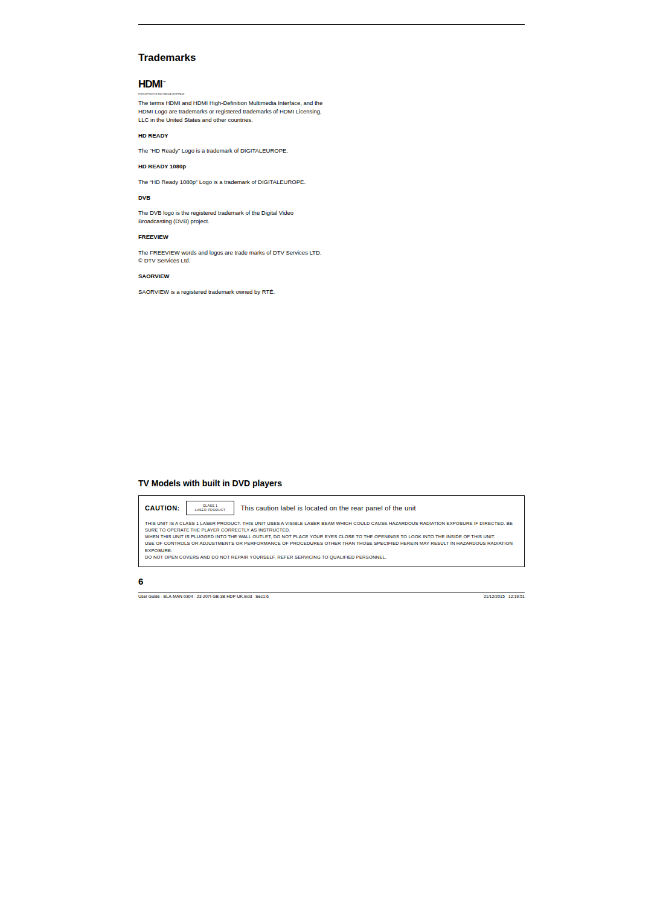Trademarks
HDMI™
HIGH-DEFINITION MULTIMEDIA INTERFACE
The terms HDMI and HDMI High-Definition Multimedia Interface, and the HDMI Logo are trademarks or registered trademarks of HDMI Licensing, LLC in the United States and other countries.
HD READY
The “HD Ready” Logo is a trademark of DIGITALEUROPE.
HD READY 1080p
The “HD Ready 1080p” Logo is a trademark of DIGITALEUROPE.
DVB
The DVB logo is the registered trademark of the Digital Video Broadcasting (DVB) project.
FREEVIEW
The FREEVIEW words and logos are trade marks of DTV Services LTD. © DTV Services Ltd.
SAORVIEW
SAORVIEW is a registered trademark owned by RTÉ.
TV Models with built in DVD players
CAUTION: CLASS 1
LASER PRODUCT This caution label is located on the rear panel of the unit
THIS UNIT IS A CLASS 1 LASER PRODUCT. THIS UNIT USES A VISIBLE LASER BEAM WHICH COULD CAUSE HAZARDOUS RADIATION EXPOSURE IF DIRECTED. BE SURE TO OPERATE THE PLAYER CORRECTLY AS INSTRUCTED.
WHEN THIS UNIT IS PLUGGED INTO THE WALL OUTLET, DO NOT PLACE YOUR EYES CLOSE TO THE OPENINGS TO LOOK INTO THE INSIDE OF THIS UNIT.
USE OF CONTROLS OR ADJUSTMENTS OR PERFORMANCE OF PROCEDURES OTHER THAN THOSE SPECIFIED HEREIN MAY RESULT IN HAZARDOUS RADIATION EXPOSURE.
DO NOT OPEN COVERS AND DO NOT REPAIR YOURSELF. REFER SERVICING TO QUALIFIED PERSONNEL.
6
User Guide - BLA-MAN-0304 - 23-207I-GB-3B-HDP-UK.indd Sec1:6 21/12/2015 12:19:51